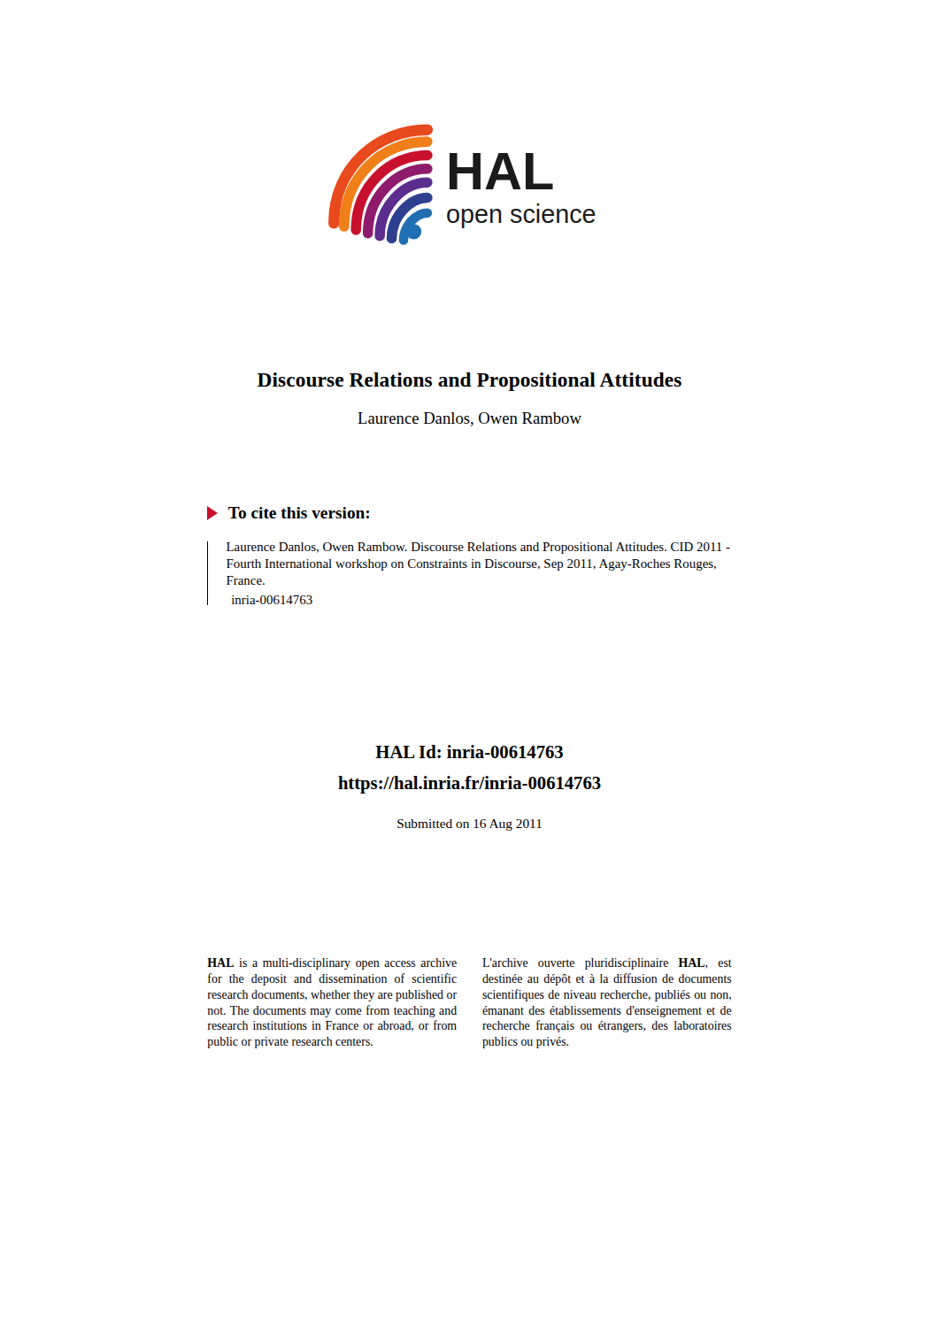HAL open science
Discourse Relations and Propositional Attitudes
Laurence Danlos, Owen Rambow
To cite this version:
Laurence Danlos, Owen Rambow. Discourse Relations and Propositional Attitudes. CID 2011 - Fourth International workshop on Constraints in Discourse, Sep 2011, Agay-Roches Rouges, France.
inria-00614763
HAL Id: inria-00614763
https://hal.inria.fr/inria-00614763
Submitted on 16 Aug 2011
HAL is a multi-disciplinary open access archive for the deposit and dissemination of scientific research documents, whether they are published or not. The documents may come from teaching and research institutions in France or abroad, or from public or private research centers.
L'archive ouverte pluridisciplinaire HAL, est destinée au dépôt et à la diffusion de documents scientifiques de niveau recherche, publiés ou non, émanant des établissements d'enseignement et de recherche français ou étrangers, des laboratoires publics ou privés.